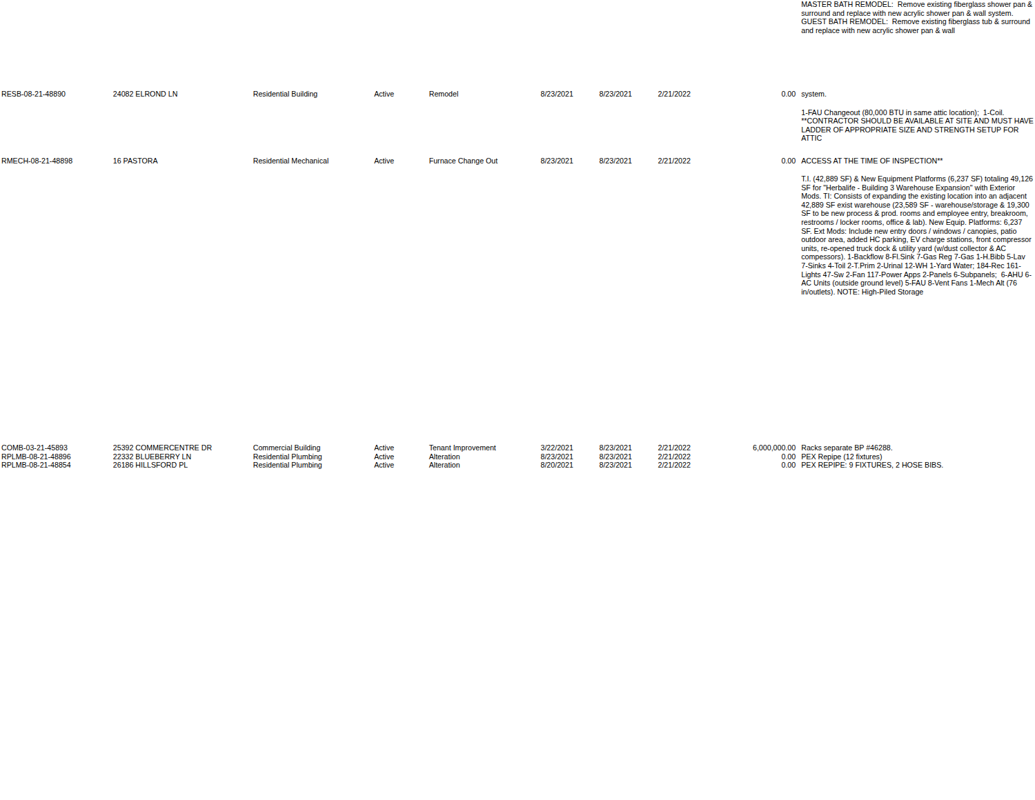| | MASTER BATH REMODEL: Remove existing fiberglass shower pan & surround and replace with new acrylic shower pan & wall system. GUEST BATH REMODEL: Remove existing fiberglass tub & surround and replace with new acrylic shower pan & wall |
| RESB-08-21-48890 | 24082 ELROND LN | Residential Building | Active | Remodel | 8/23/2021 | 8/23/2021 | 2/21/2022 | 0.00 | system. |
| | 1-FAU Changeout (80,000 BTU in same attic location); 1-Coil. **CONTRACTOR SHOULD BE AVAILABLE AT SITE AND MUST HAVE LADDER OF APPROPRIATE SIZE AND STRENGTH SETUP FOR ATTIC |
| RMECH-08-21-48898 | 16 PASTORA | Residential Mechanical | Active | Furnace Change Out | 8/23/2021 | 8/23/2021 | 2/21/2022 | 0.00 | ACCESS AT THE TIME OF INSPECTION** |
| | T.I. (42,889 SF) & New Equipment Platforms (6,237 SF) totaling 49,126 SF for "Herbalife - Building 3 Warehouse Expansion" with Exterior Mods. TI: Consists of expanding the existing location into an adjacent 42,889 SF exist warehouse (23,589 SF - warehouse/storage & 19,300 SF to be new process & prod. rooms and employee entry, breakroom, restrooms / locker rooms, office & lab). New Equip. Platforms: 6,237 SF. Ext Mods: Include new entry doors / windows / canopies, patio outdoor area, added HC parking, EV charge stations, front compressor units, re-opened truck dock & utility yard (w/dust collector & AC compessors). 1-Backflow 8-Fl.Sink 7-Gas Reg 7-Gas 1-H.Bibb 5-Lav 7-Sinks 4-Toil 2-T.Prim 2-Urinal 12-WH 1-Yard Water; 184-Rec 161-Lights 47-Sw 2-Fan 117-Power Apps 2-Panels 6-Subpanels; 6-AHU 6-AC Units (outside ground level) 5-FAU 8-Vent Fans 1-Mech Alt (76 in/outlets). NOTE: High-Piled Storage |
| COMB-03-21-45893 | 25392 COMMERCENTRE DR | Commercial Building | Active | Tenant Improvement | 3/22/2021 | 8/23/2021 | 2/21/2022 | 6,000,000.00 | Racks separate BP #46288. |
| RPLMB-08-21-48896 | 22332 BLUEBERRY LN | Residential Plumbing | Active | Alteration | 8/23/2021 | 8/23/2021 | 2/21/2022 | 0.00 | PEX Repipe (12 fixtures) |
| RPLMB-08-21-48854 | 26186 HILLSFORD PL | Residential Plumbing | Active | Alteration | 8/20/2021 | 8/23/2021 | 2/21/2022 | 0.00 | PEX REPIPE: 9 FIXTURES, 2 HOSE BIBS. |